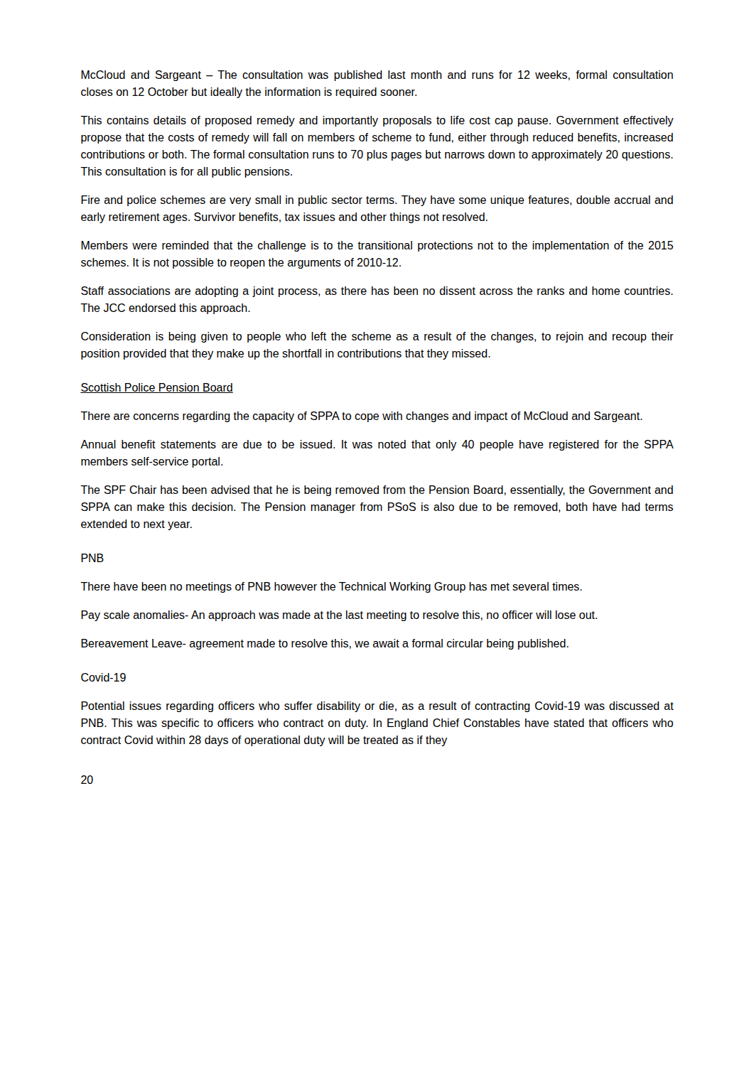McCloud and Sargeant – The consultation was published last month and runs for 12 weeks, formal consultation closes on 12 October but ideally the information is required sooner.
This contains details of proposed remedy and importantly proposals to life cost cap pause. Government effectively propose that the costs of remedy will fall on members of scheme to fund, either through reduced benefits, increased contributions or both. The formal consultation runs to 70 plus pages but narrows down to approximately 20 questions. This consultation is for all public pensions.
Fire and police schemes are very small in public sector terms. They have some unique features, double accrual and early retirement ages. Survivor benefits, tax issues and other things not resolved.
Members were reminded that the challenge is to the transitional protections not to the implementation of the 2015 schemes. It is not possible to reopen the arguments of 2010-12.
Staff associations are adopting a joint process, as there has been no dissent across the ranks and home countries. The JCC endorsed this approach.
Consideration is being given to people who left the scheme as a result of the changes, to rejoin and recoup their position provided that they make up the shortfall in contributions that they missed.
Scottish Police Pension Board
There are concerns regarding the capacity of SPPA to cope with changes and impact of McCloud and Sargeant.
Annual benefit statements are due to be issued. It was noted that only 40 people have registered for the SPPA members self-service portal.
The SPF Chair has been advised that he is being removed from the Pension Board, essentially, the Government and SPPA can make this decision. The Pension manager from PSoS is also due to be removed, both have had terms extended to next year.
PNB
There have been no meetings of PNB however the Technical Working Group has met several times.
Pay scale anomalies- An approach was made at the last meeting to resolve this, no officer will lose out.
Bereavement Leave- agreement made to resolve this, we await a formal circular being published.
Covid-19
Potential issues regarding officers who suffer disability or die, as a result of contracting Covid-19 was discussed at PNB. This was specific to officers who contract on duty. In England Chief Constables have stated that officers who contract Covid within 28 days of operational duty will be treated as if they
20